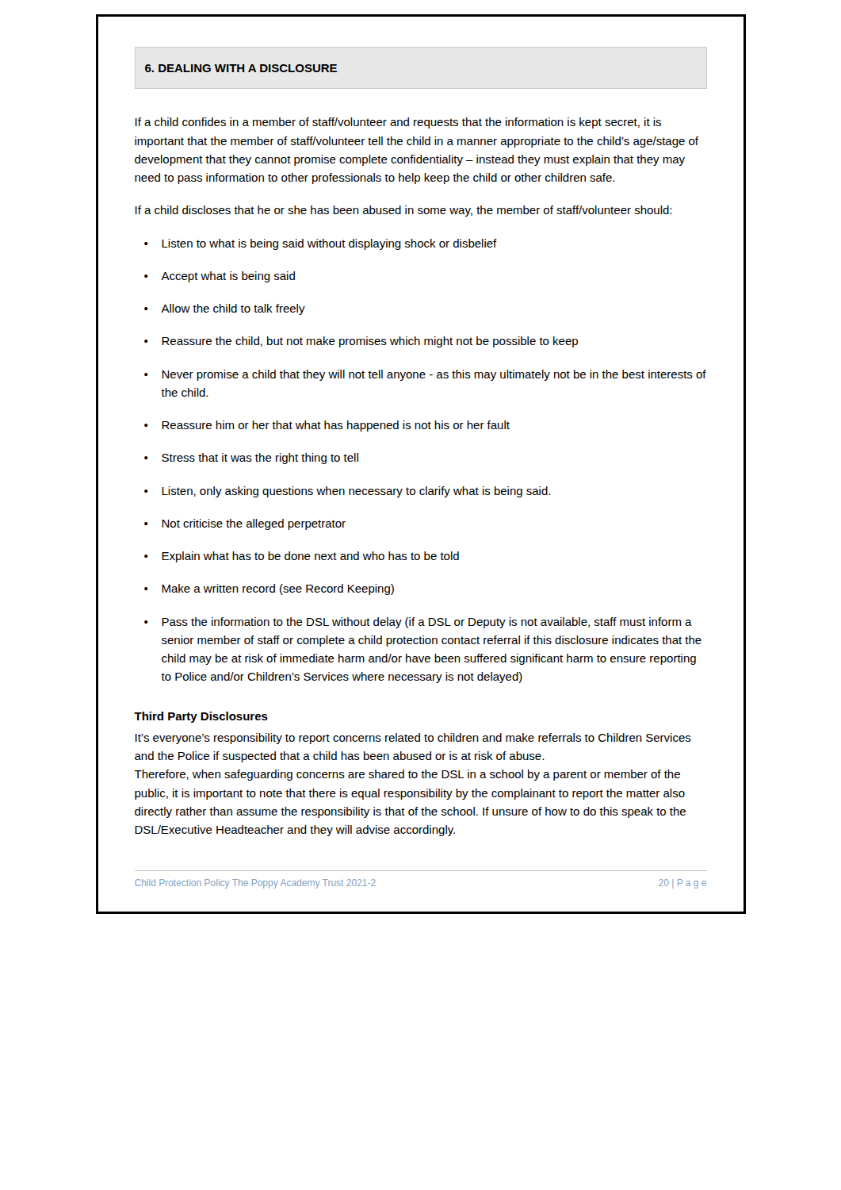6. DEALING WITH A DISCLOSURE
If a child confides in a member of staff/volunteer and requests that the information is kept secret, it is important that the member of staff/volunteer tell the child in a manner appropriate to the child’s age/stage of development that they cannot promise complete confidentiality – instead they must explain that they may need to pass information to other professionals to help keep the child or other children safe.
If a child discloses that he or she has been abused in some way, the member of staff/volunteer should:
Listen to what is being said without displaying shock or disbelief
Accept what is being said
Allow the child to talk freely
Reassure the child, but not make promises which might not be possible to keep
Never promise a child that they will not tell anyone - as this may ultimately not be in the best interests of the child.
Reassure him or her that what has happened is not his or her fault
Stress that it was the right thing to tell
Listen, only asking questions when necessary to clarify what is being said.
Not criticise the alleged perpetrator
Explain what has to be done next and who has to be told
Make a written record (see Record Keeping)
Pass the information to the DSL without delay (if a DSL or Deputy is not available, staff must inform a senior member of staff or complete a child protection contact referral if this disclosure indicates that the child may be at risk of immediate harm and/or have been suffered significant harm to ensure reporting to Police and/or Children’s Services where necessary is not delayed)
Third Party Disclosures
It’s everyone’s responsibility to report concerns related to children and make referrals to Children Services and the Police if suspected that a child has been abused or is at risk of abuse.
Therefore, when safeguarding concerns are shared to the DSL in a school by a parent or member of the public, it is important to note that there is equal responsibility by the complainant to report the matter also directly rather than assume the responsibility is that of the school. If unsure of how to do this speak to the DSL/Executive Headteacher and they will advise accordingly.
Child Protection Policy The Poppy Academy Trust 2021-2 20 | P a g e